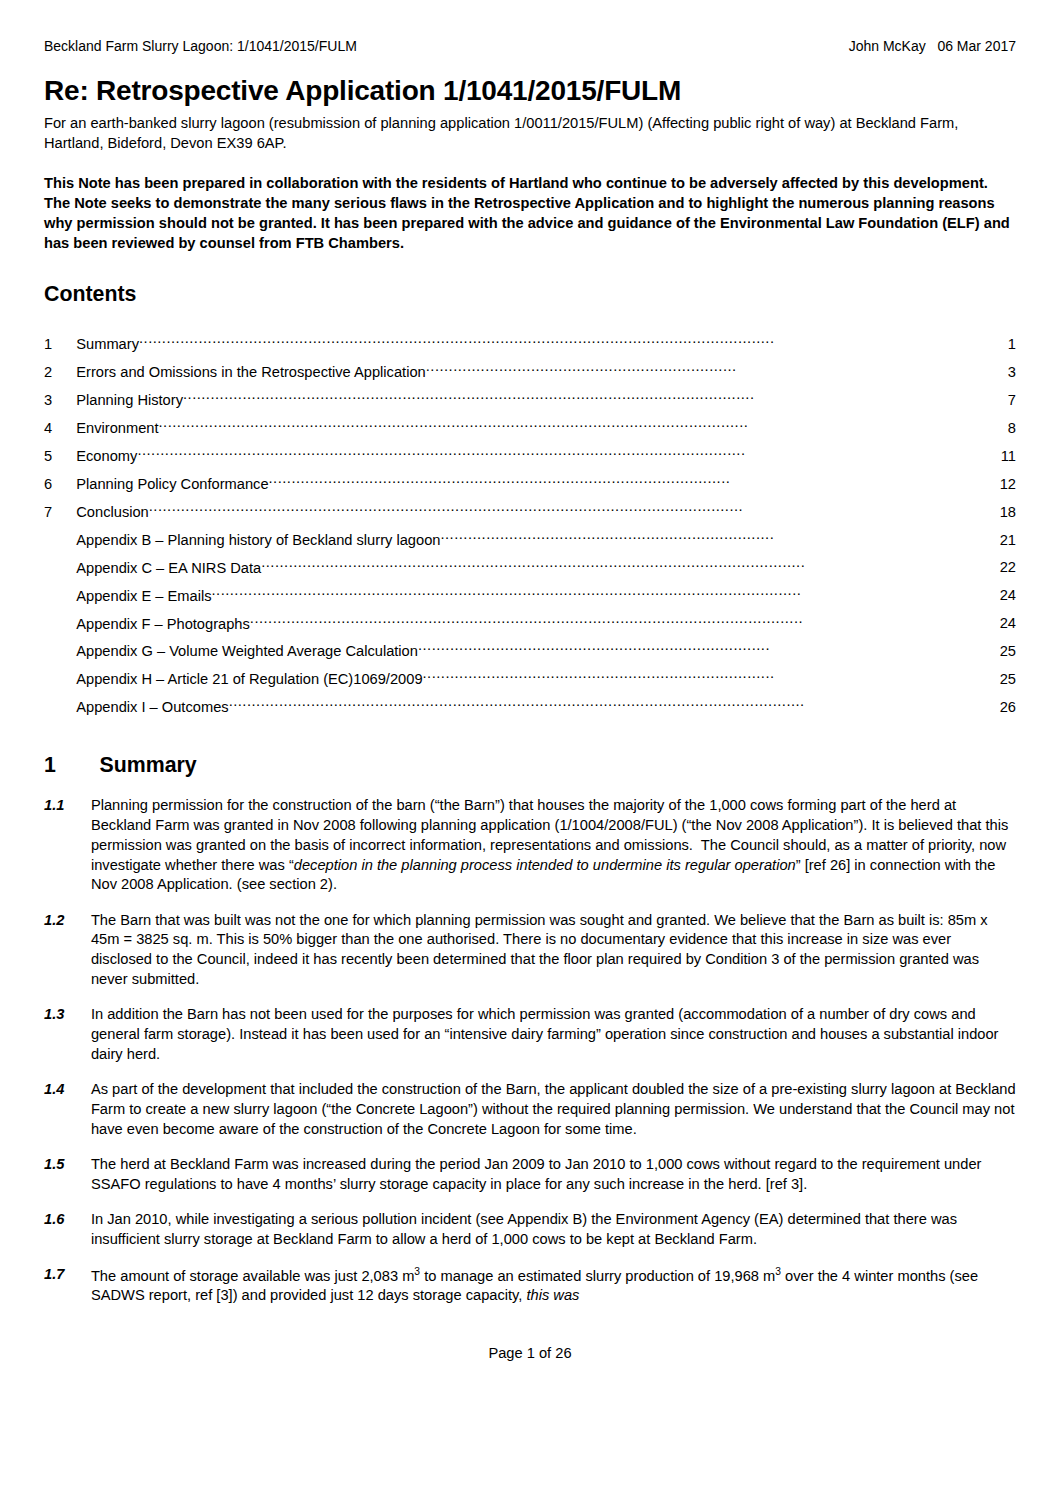Beckland Farm Slurry Lagoon: 1/1041/2015/FULM
John McKay 06 Mar 2017
Re: Retrospective Application 1/1041/2015/FULM
For an earth-banked slurry lagoon (resubmission of planning application 1/0011/2015/FULM) (Affecting public right of way) at Beckland Farm, Hartland, Bideford, Devon EX39 6AP.
This Note has been prepared in collaboration with the residents of Hartland who continue to be adversely affected by this development. The Note seeks to demonstrate the many serious flaws in the Retrospective Application and to highlight the numerous planning reasons why permission should not be granted. It has been prepared with the advice and guidance of the Environmental Law Foundation (ELF) and has been reviewed by counsel from FTB Chambers.
Contents
| 1 | Summary ........................................................................................................................................... | 1 |
| 2 | Errors and Omissions in the Retrospective Application .................................................................... | 3 |
| 3 | Planning History ............................................................................................................................. | 7 |
| 4 | Environment ................................................................................................................................. | 8 |
| 5 | Economy ..................................................................................................................................... | 11 |
| 6 | Planning Policy Conformance ..................................................................................................... | 12 |
| 7 | Conclusion .................................................................................................................................. | 18 |
| | Appendix B – Planning history of Beckland slurry lagoon ......................................................................... | 21 |
| | Appendix C – EA NIRS Data ....................................................................................................................... | 22 |
| | Appendix E – Emails ................................................................................................................................. | 24 |
| | Appendix F – Photographs ......................................................................................................................... | 24 |
| | Appendix G – Volume Weighted Average Calculation ............................................................................. | 25 |
| | Appendix H – Article 21 of Regulation (EC)1069/2009 ............................................................................. | 25 |
| | Appendix I – Outcomes .............................................................................................................................. | 26 |
1
Summary
1.1
Planning permission for the construction of the barn (“the Barn”) that houses the majority of the 1,000 cows forming part of the herd at Beckland Farm was granted in Nov 2008 following planning application (1/1004/2008/FUL) (“the Nov 2008 Application”). It is believed that this permission was granted on the basis of incorrect information, representations and omissions. The Council should, as a matter of priority, now investigate whether there was “deception in the planning process intended to undermine its regular operation” [ref 26] in connection with the Nov 2008 Application. (see section 2).
1.2
The Barn that was built was not the one for which planning permission was sought and granted. We believe that the Barn as built is: 85m x 45m = 3825 sq. m. This is 50% bigger than the one authorised. There is no documentary evidence that this increase in size was ever disclosed to the Council, indeed it has recently been determined that the floor plan required by Condition 3 of the permission granted was never submitted.
1.3
In addition the Barn has not been used for the purposes for which permission was granted (accommodation of a number of dry cows and general farm storage). Instead it has been used for an “intensive dairy farming” operation since construction and houses a substantial indoor dairy herd.
1.4
As part of the development that included the construction of the Barn, the applicant doubled the size of a pre-existing slurry lagoon at Beckland Farm to create a new slurry lagoon (“the Concrete Lagoon”) without the required planning permission. We understand that the Council may not have even become aware of the construction of the Concrete Lagoon for some time.
1.5
The herd at Beckland Farm was increased during the period Jan 2009 to Jan 2010 to 1,000 cows without regard to the requirement under SSAFO regulations to have 4 months’ slurry storage capacity in place for any such increase in the herd. [ref 3].
1.6
In Jan 2010, while investigating a serious pollution incident (see Appendix B) the Environment Agency (EA) determined that there was insufficient slurry storage at Beckland Farm to allow a herd of 1,000 cows to be kept at Beckland Farm.
1.7
The amount of storage available was just 2,083 m3 to manage an estimated slurry production of 19,968 m3 over the 4 winter months (see SADWS report, ref [3]) and provided just 12 days storage capacity, this was
Page 1 of 26